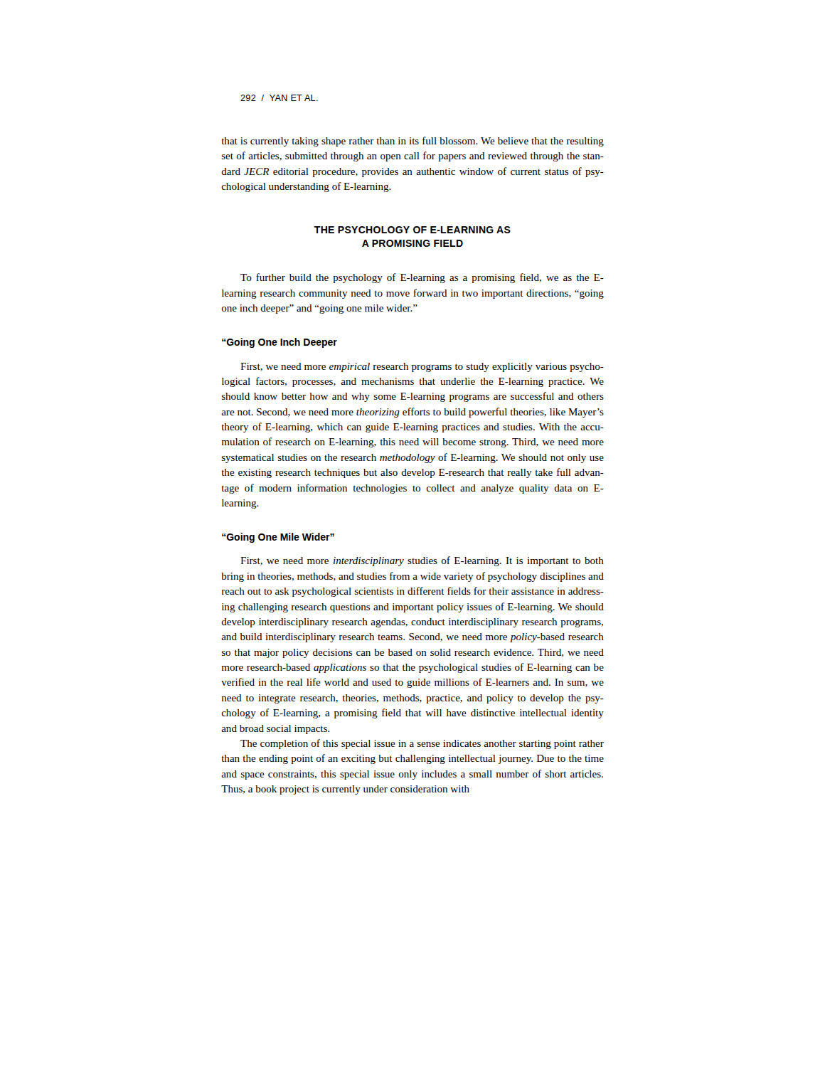292 / YAN ET AL.
that is currently taking shape rather than in its full blossom. We believe that the resulting set of articles, submitted through an open call for papers and reviewed through the standard JECR editorial procedure, provides an authentic window of current status of psychological understanding of E-learning.
THE PSYCHOLOGY OF E-LEARNING AS
A PROMISING FIELD
To further build the psychology of E-learning as a promising field, we as the E-learning research community need to move forward in two important directions, “going one inch deeper” and “going one mile wider.”
“Going One Inch Deeper
First, we need more empirical research programs to study explicitly various psychological factors, processes, and mechanisms that underlie the E-learning practice. We should know better how and why some E-learning programs are successful and others are not. Second, we need more theorizing efforts to build powerful theories, like Mayer’s theory of E-learning, which can guide E-learning practices and studies. With the accumulation of research on E-learning, this need will become strong. Third, we need more systematical studies on the research methodology of E-learning. We should not only use the existing research techniques but also develop E-research that really take full advantage of modern information technologies to collect and analyze quality data on E-learning.
“Going One Mile Wider”
First, we need more interdisciplinary studies of E-learning. It is important to both bring in theories, methods, and studies from a wide variety of psychology disciplines and reach out to ask psychological scientists in different fields for their assistance in addressing challenging research questions and important policy issues of E-learning. We should develop interdisciplinary research agendas, conduct interdisciplinary research programs, and build interdisciplinary research teams. Second, we need more policy-based research so that major policy decisions can be based on solid research evidence. Third, we need more research-based applications so that the psychological studies of E-learning can be verified in the real life world and used to guide millions of E-learners and. In sum, we need to integrate research, theories, methods, practice, and policy to develop the psychology of E-learning, a promising field that will have distinctive intellectual identity and broad social impacts.
The completion of this special issue in a sense indicates another starting point rather than the ending point of an exciting but challenging intellectual journey. Due to the time and space constraints, this special issue only includes a small number of short articles. Thus, a book project is currently under consideration with